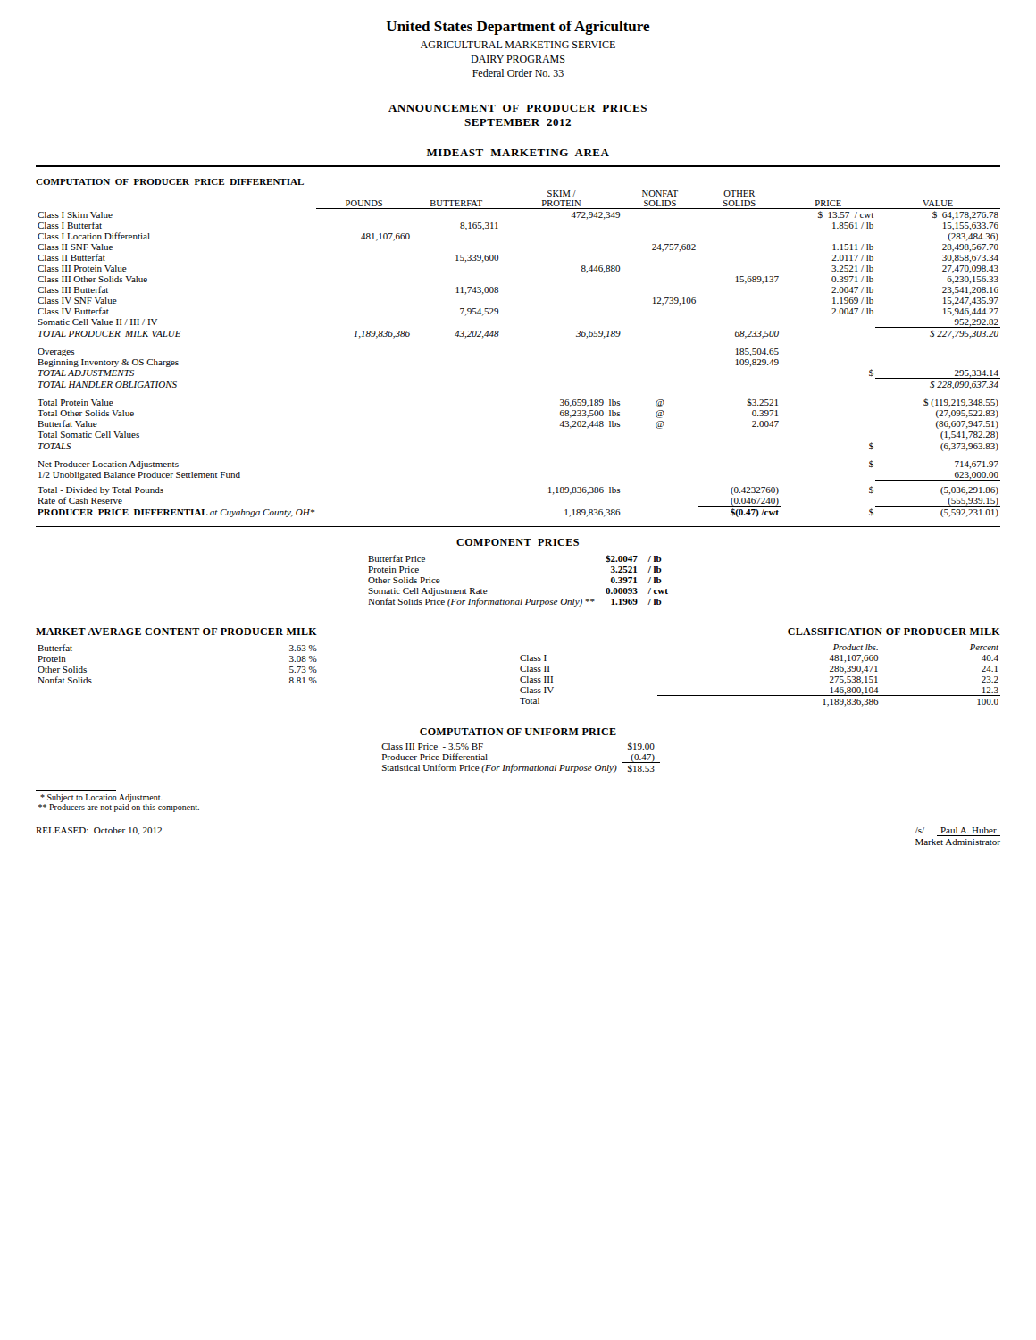United States Department of Agriculture
AGRICULTURAL MARKETING SERVICE
DAIRY PROGRAMS
Federal Order No. 33
ANNOUNCEMENT OF PRODUCER PRICES
SEPTEMBER 2012
MIDEAST MARKETING AREA
COMPUTATION OF PRODUCER PRICE DIFFERENTIAL
| | | | SKIM / | NONFAT | OTHER | | |
| | POUNDS | BUTTERFAT | PROTEIN | SOLIDS | SOLIDS | PRICE | VALUE |
| Class I Skim Value | | | 472,942,349 | | | $ 13.57 / cwt | $ 64,178,276.78 |
| Class I Butterfat | | 8,165,311 | | | | 1.8561 / lb | 15,155,633.76 |
| Class I Location Differential | 481,107,660 | | | | | | (283,484.36) |
| Class II SNF Value | | | | 24,757,682 | | 1.1511 / lb | 28,498,567.70 |
| Class II Butterfat | | 15,339,600 | | | | 2.0117 / lb | 30,858,673.34 |
| Class III Protein Value | | | 8,446,880 | | | 3.2521 / lb | 27,470,098.43 |
| Class III Other Solids Value | | | | | 15,689,137 | 0.3971 / lb | 6,230,156.33 |
| Class III Butterfat | | 11,743,008 | | | | 2.0047 / lb | 23,541,208.16 |
| Class IV SNF Value | | | | 12,739,106 | | 1.1969 / lb | 15,247,435.97 |
| Class IV Butterfat | | 7,954,529 | | | | 2.0047 / lb | 15,946,444.27 |
| Somatic Cell Value II / III / IV | | | | | | | 952,292.82 |
| TOTAL PRODUCER MILK VALUE | 1,189,836,386 | 43,202,448 | 36,659,189 | | 68,233,500 | | $ 227,795,303.20 |
| Overages | | | | | 185,504.65 | | |
| Beginning Inventory & OS Charges | | | | | 109,829.49 | | |
| TOTAL ADJUSTMENTS | | | | | | $ | 295,334.14 |
| TOTAL HANDLER OBLIGATIONS | | | | | | | $ 228,090,637.34 |
| Total Protein Value | | | 36,659,189 lbs | @ | $3.2521 | | $ (119,219,348.55) |
| Total Other Solids Value | | | 68,233,500 lbs | @ | 0.3971 | | (27,095,522.83) |
| Butterfat Value | | | 43,202,448 lbs | @ | 2.0047 | | (86,607,947.51) |
| Total Somatic Cell Values | | | | | | | (1,541,782.28) |
| TOTALS | | | | | | $ | (6,373,963.83) |
| Net Producer Location Adjustments | | | | | | $ | 714,671.97 |
| 1/2 Unobligated Balance Producer Settlement Fund | | | | | | | 623,000.00 |
| Total - Divided by Total Pounds | | | 1,189,836,386 lbs | | (0.4232760) | $ | (5,036,291.86) |
| Rate of Cash Reserve | | | | | (0.0467240) | | (555,939.15) |
| PRODUCER PRICE DIFFERENTIAL at Cuyahoga County, OH* | | | 1,189,836,386 | | $(0.47) /cwt | $ | (5,592,231.01) |
COMPONENT PRICES
| Butterfat Price | $2.0047 | / lb |
| Protein Price | 3.2521 | / lb |
| Other Solids Price | 0.3971 | / lb |
| Somatic Cell Adjustment Rate | 0.00093 | / cwt |
| Nonfat Solids Price (For Informational Purpose Only) ** | 1.1969 | / lb |
MARKET AVERAGE CONTENT OF PRODUCER MILK
| Butterfat | 3.63 % |
| Protein | 3.08 % |
| Other Solids | 5.73 % |
| Nonfat Solids | 8.81 % |
CLASSIFICATION OF PRODUCER MILK
| | Product lbs. | Percent |
| Class I | 481,107,660 | 40.4 |
| Class II | 286,390,471 | 24.1 |
| Class III | 275,538,151 | 23.2 |
| Class IV | 146,800,104 | 12.3 |
| Total | 1,189,836,386 | 100.0 |
COMPUTATION OF UNIFORM PRICE
| Class III Price - 3.5% BF | $19.00 |
| Producer Price Differential | (0.47) |
| Statistical Uniform Price (For Informational Purpose Only) | $18.53 |
* Subject to Location Adjustment.
** Producers are not paid on this component.
RELEASED: October 10, 2012
/s/ Paul A. Huber Market Administrator